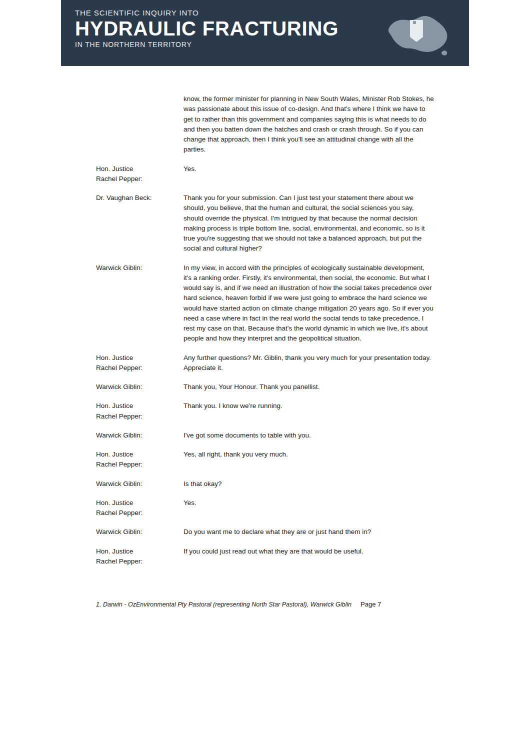The Scientific Inquiry into
Hydraulic Fracturing
in the Northern Territory
Australia map outline with Northern Territory highlighted
| | know, the former minister for planning in New South Wales, Minister Rob Stokes, he was passionate about this issue of co-design. And that's where I think we have to get to rather than this government and companies saying this is what needs to do and then you batten down the hatches and crash or crash through. So if you can change that approach, then I think you'll see an attitudinal change with all the parties. |
| Hon. Justice Rachel Pepper: | Yes. |
| Dr. Vaughan Beck: | Thank you for your submission. Can I just test your statement there about we should, you believe, that the human and cultural, the social sciences you say, should override the physical. I'm intrigued by that because the normal decision making process is triple bottom line, social, environmental, and economic, so is it true you're suggesting that we should not take a balanced approach, but put the social and cultural higher? |
| Warwick Giblin: | In my view, in accord with the principles of ecologically sustainable development, it's a ranking order. Firstly, it's environmental, then social, the economic. But what I would say is, and if we need an illustration of how the social takes precedence over hard science, heaven forbid if we were just going to embrace the hard science we would have started action on climate change mitigation 20 years ago. So if ever you need a case where in fact in the real world the social tends to take precedence, I rest my case on that. Because that's the world dynamic in which we live, it's about people and how they interpret and the geopolitical situation. |
| Hon. Justice Rachel Pepper: | Any further questions? Mr. Giblin, thank you very much for your presentation today. Appreciate it. |
| Warwick Giblin: | Thank you, Your Honour. Thank you panellist. |
| Hon. Justice Rachel Pepper: | Thank you. I know we're running. |
| Warwick Giblin: | I've got some documents to table with you. |
| Hon. Justice Rachel Pepper: | Yes, all right, thank you very much. |
| Warwick Giblin: | Is that okay? |
| Hon. Justice Rachel Pepper: | Yes. |
| Warwick Giblin: | Do you want me to declare what they are or just hand them in? |
| Hon. Justice Rachel Pepper: | If you could just read out what they are that would be useful. |
1. Darwin - OzEnvironmental Pty Pastoral (representing North Star Pastoral), Warwick Giblin Page 7